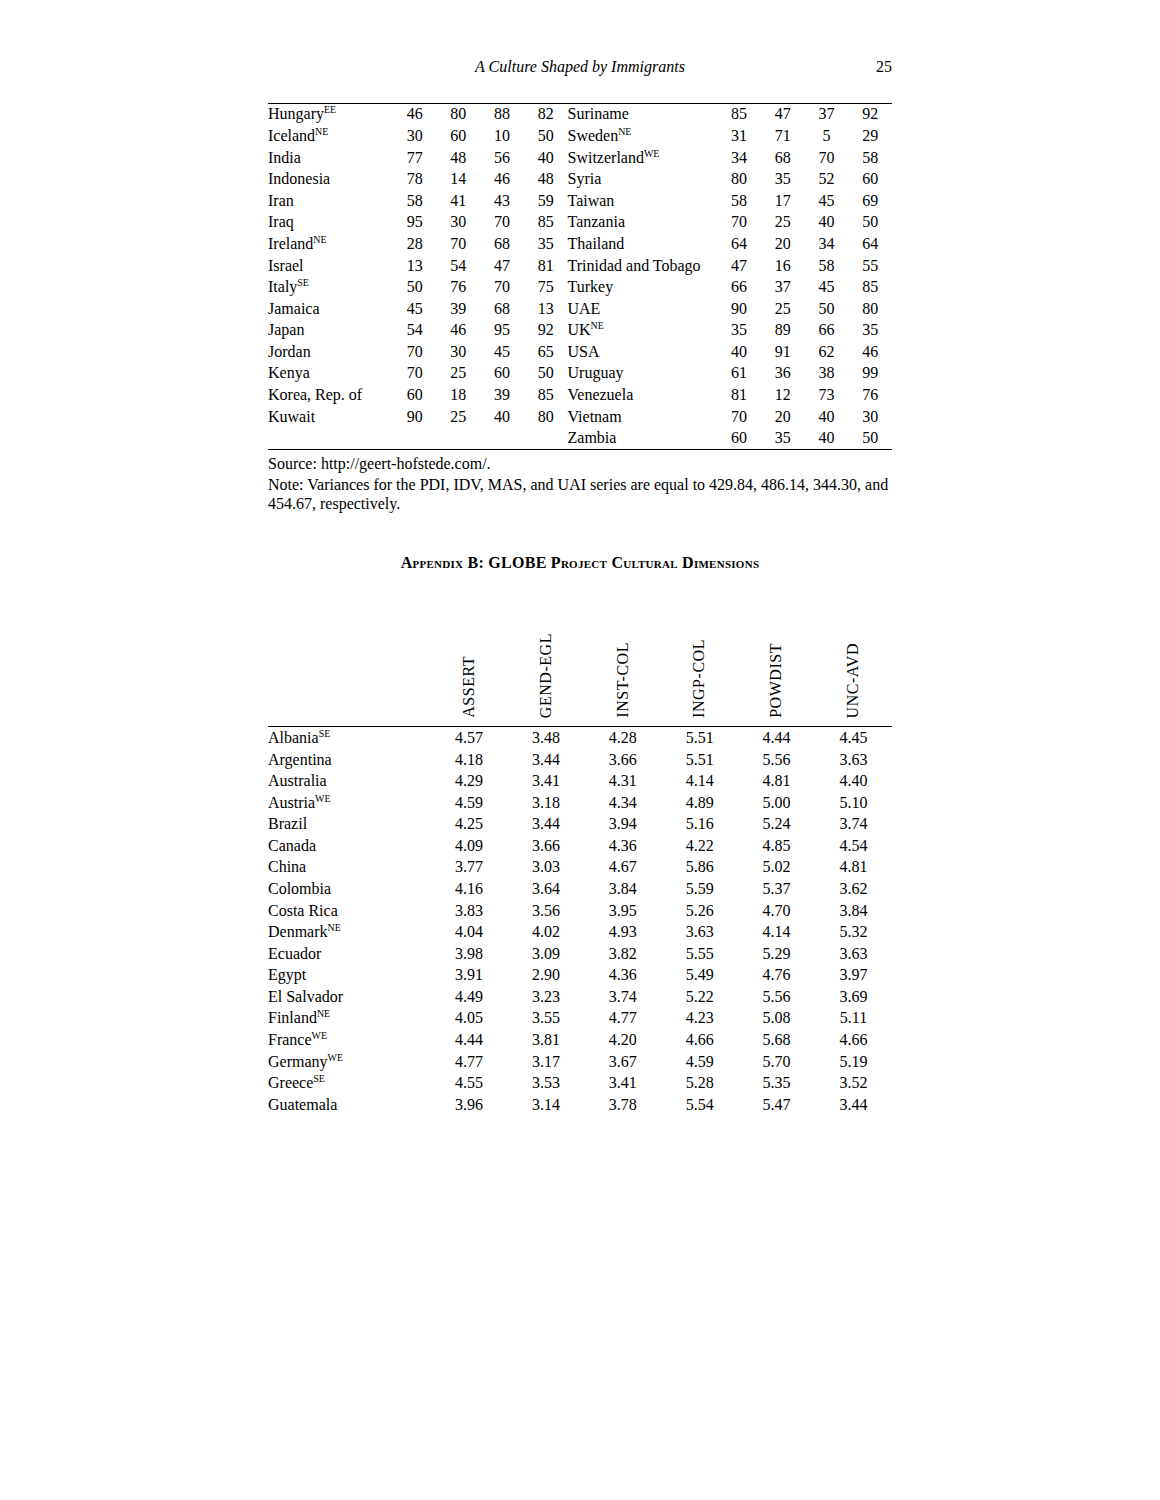A Culture Shaped by Immigrants 25
| Hungary EE | 46 | 80 | 88 | 82 | Suriname | 85 | 47 | 37 | 92 |
| Iceland NE | 30 | 60 | 10 | 50 | Sweden NE | 31 | 71 | 5 | 29 |
| India | 77 | 48 | 56 | 40 | Switzerland WE | 34 | 68 | 70 | 58 |
| Indonesia | 78 | 14 | 46 | 48 | Syria | 80 | 35 | 52 | 60 |
| Iran | 58 | 41 | 43 | 59 | Taiwan | 58 | 17 | 45 | 69 |
| Iraq | 95 | 30 | 70 | 85 | Tanzania | 70 | 25 | 40 | 50 |
| Ireland NE | 28 | 70 | 68 | 35 | Thailand | 64 | 20 | 34 | 64 |
| Israel | 13 | 54 | 47 | 81 | Trinidad and Tobago | 47 | 16 | 58 | 55 |
| Italy SE | 50 | 76 | 70 | 75 | Turkey | 66 | 37 | 45 | 85 |
| Jamaica | 45 | 39 | 68 | 13 | UAE | 90 | 25 | 50 | 80 |
| Japan | 54 | 46 | 95 | 92 | UK NE | 35 | 89 | 66 | 35 |
| Jordan | 70 | 30 | 45 | 65 | USA | 40 | 91 | 62 | 46 |
| Kenya | 70 | 25 | 60 | 50 | Uruguay | 61 | 36 | 38 | 99 |
| Korea, Rep. of | 60 | 18 | 39 | 85 | Venezuela | 81 | 12 | 73 | 76 |
| Kuwait | 90 | 25 | 40 | 80 | Vietnam | 70 | 20 | 40 | 30 |
| | | | | | Zambia | 60 | 35 | 40 | 50 |
Source: http://geert-hofstede.com/.
Note: Variances for the PDI, IDV, MAS, and UAI series are equal to 429.84, 486.14, 344.30, and 454.67, respectively.
Appendix B: GLOBE Project Cultural Dimensions
| | ASSERT | GEND-EGL | INST-COL | INGP-COL | POWDIST | UNC-AVD |
| --- | --- | --- | --- | --- | --- | --- |
| Albania SE | 4.57 | 3.48 | 4.28 | 5.51 | 4.44 | 4.45 |
| Argentina | 4.18 | 3.44 | 3.66 | 5.51 | 5.56 | 3.63 |
| Australia | 4.29 | 3.41 | 4.31 | 4.14 | 4.81 | 4.40 |
| Austria WE | 4.59 | 3.18 | 4.34 | 4.89 | 5.00 | 5.10 |
| Brazil | 4.25 | 3.44 | 3.94 | 5.16 | 5.24 | 3.74 |
| Canada | 4.09 | 3.66 | 4.36 | 4.22 | 4.85 | 4.54 |
| China | 3.77 | 3.03 | 4.67 | 5.86 | 5.02 | 4.81 |
| Colombia | 4.16 | 3.64 | 3.84 | 5.59 | 5.37 | 3.62 |
| Costa Rica | 3.83 | 3.56 | 3.95 | 5.26 | 4.70 | 3.84 |
| Denmark NE | 4.04 | 4.02 | 4.93 | 3.63 | 4.14 | 5.32 |
| Ecuador | 3.98 | 3.09 | 3.82 | 5.55 | 5.29 | 3.63 |
| Egypt | 3.91 | 2.90 | 4.36 | 5.49 | 4.76 | 3.97 |
| El Salvador | 4.49 | 3.23 | 3.74 | 5.22 | 5.56 | 3.69 |
| Finland NE | 4.05 | 3.55 | 4.77 | 4.23 | 5.08 | 5.11 |
| France WE | 4.44 | 3.81 | 4.20 | 4.66 | 5.68 | 4.66 |
| Germany WE | 4.77 | 3.17 | 3.67 | 4.59 | 5.70 | 5.19 |
| Greece SE | 4.55 | 3.53 | 3.41 | 5.28 | 5.35 | 3.52 |
| Guatemala | 3.96 | 3.14 | 3.78 | 5.54 | 5.47 | 3.44 |